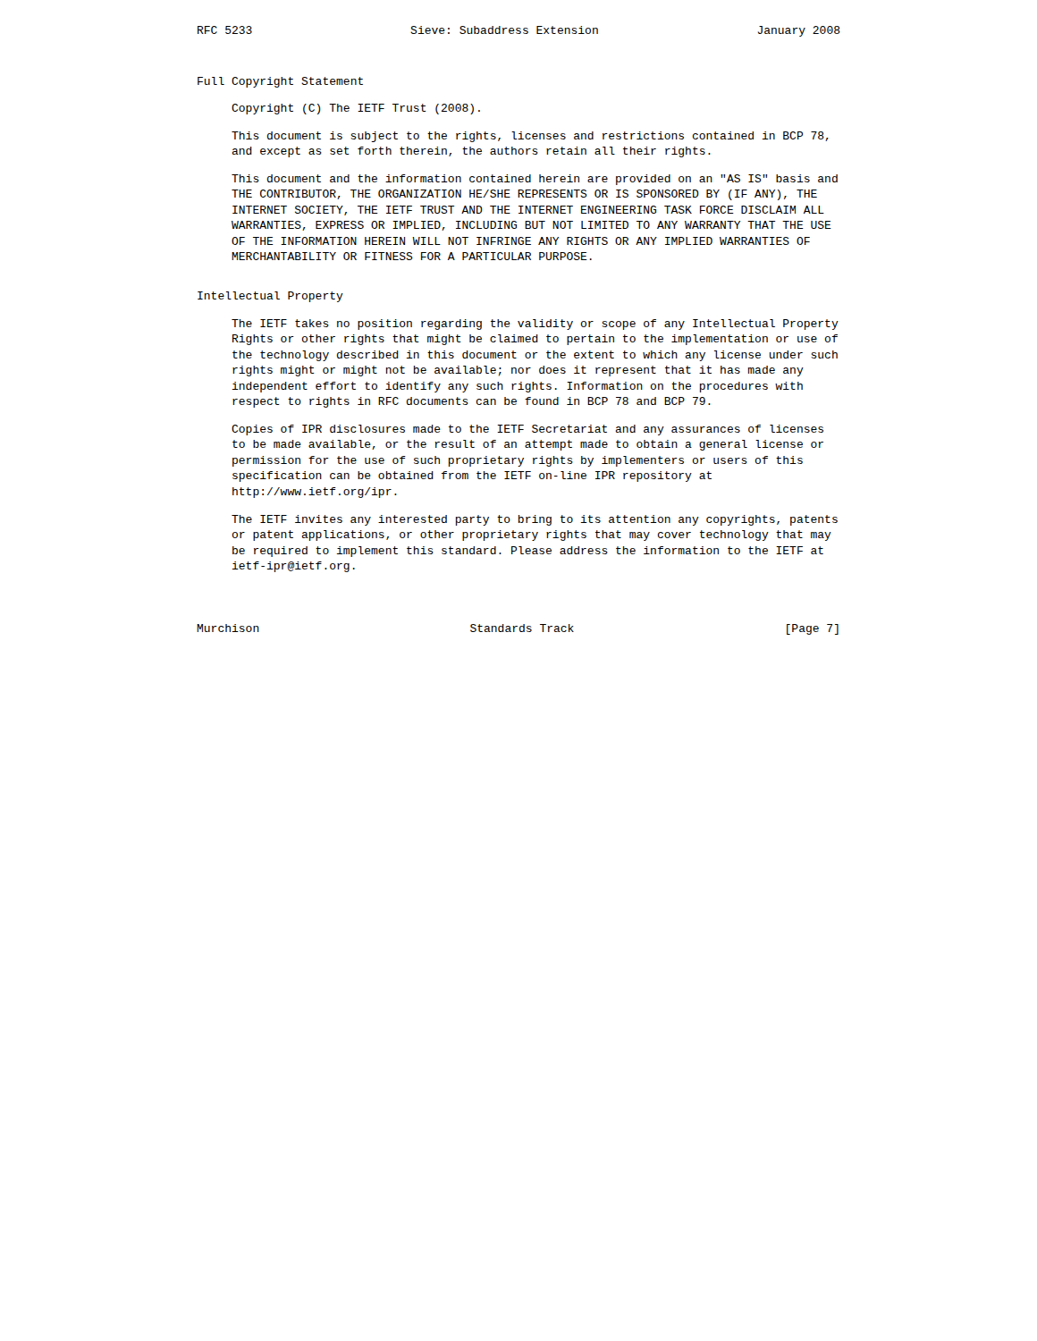RFC 5233 Sieve: Subaddress Extension January 2008
Full Copyright Statement
Copyright (C) The IETF Trust (2008).
This document is subject to the rights, licenses and restrictions contained in BCP 78, and except as set forth therein, the authors retain all their rights.
This document and the information contained herein are provided on an "AS IS" basis and THE CONTRIBUTOR, THE ORGANIZATION HE/SHE REPRESENTS OR IS SPONSORED BY (IF ANY), THE INTERNET SOCIETY, THE IETF TRUST AND THE INTERNET ENGINEERING TASK FORCE DISCLAIM ALL WARRANTIES, EXPRESS OR IMPLIED, INCLUDING BUT NOT LIMITED TO ANY WARRANTY THAT THE USE OF THE INFORMATION HEREIN WILL NOT INFRINGE ANY RIGHTS OR ANY IMPLIED WARRANTIES OF MERCHANTABILITY OR FITNESS FOR A PARTICULAR PURPOSE.
Intellectual Property
The IETF takes no position regarding the validity or scope of any Intellectual Property Rights or other rights that might be claimed to pertain to the implementation or use of the technology described in this document or the extent to which any license under such rights might or might not be available; nor does it represent that it has made any independent effort to identify any such rights. Information on the procedures with respect to rights in RFC documents can be found in BCP 78 and BCP 79.
Copies of IPR disclosures made to the IETF Secretariat and any assurances of licenses to be made available, or the result of an attempt made to obtain a general license or permission for the use of such proprietary rights by implementers or users of this specification can be obtained from the IETF on-line IPR repository at http://www.ietf.org/ipr.
The IETF invites any interested party to bring to its attention any copyrights, patents or patent applications, or other proprietary rights that may cover technology that may be required to implement this standard. Please address the information to the IETF at ietf-ipr@ietf.org.
Murchison Standards Track [Page 7]